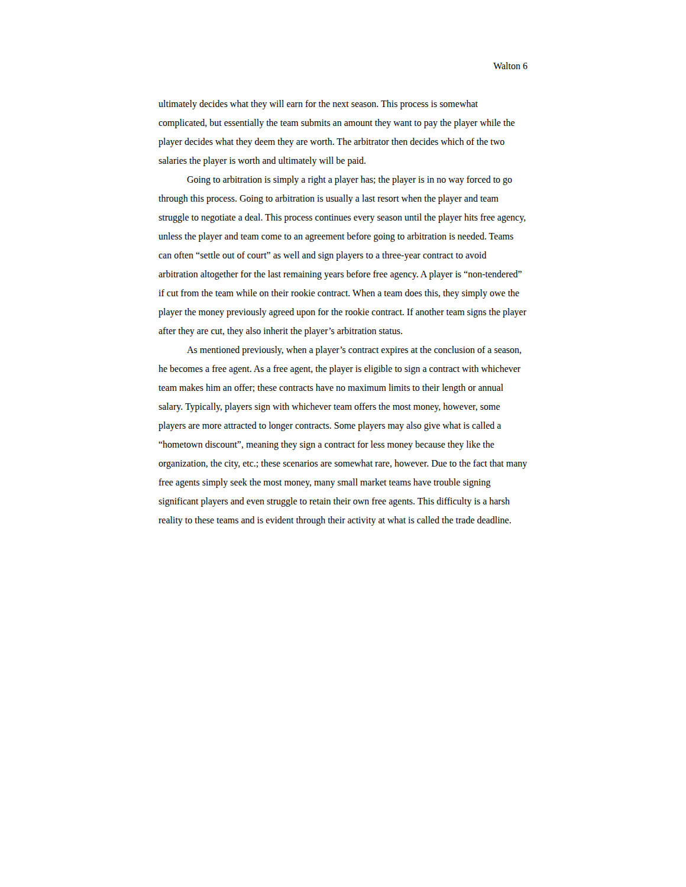Walton 6
ultimately decides what they will earn for the next season. This process is somewhat complicated, but essentially the team submits an amount they want to pay the player while the player decides what they deem they are worth. The arbitrator then decides which of the two salaries the player is worth and ultimately will be paid.
Going to arbitration is simply a right a player has; the player is in no way forced to go through this process. Going to arbitration is usually a last resort when the player and team struggle to negotiate a deal. This process continues every season until the player hits free agency, unless the player and team come to an agreement before going to arbitration is needed. Teams can often “settle out of court” as well and sign players to a three-year contract to avoid arbitration altogether for the last remaining years before free agency. A player is “non-tendered” if cut from the team while on their rookie contract. When a team does this, they simply owe the player the money previously agreed upon for the rookie contract. If another team signs the player after they are cut, they also inherit the player’s arbitration status.
As mentioned previously, when a player’s contract expires at the conclusion of a season, he becomes a free agent. As a free agent, the player is eligible to sign a contract with whichever team makes him an offer; these contracts have no maximum limits to their length or annual salary. Typically, players sign with whichever team offers the most money, however, some players are more attracted to longer contracts. Some players may also give what is called a “hometown discount”, meaning they sign a contract for less money because they like the organization, the city, etc.; these scenarios are somewhat rare, however. Due to the fact that many free agents simply seek the most money, many small market teams have trouble signing significant players and even struggle to retain their own free agents. This difficulty is a harsh reality to these teams and is evident through their activity at what is called the trade deadline.